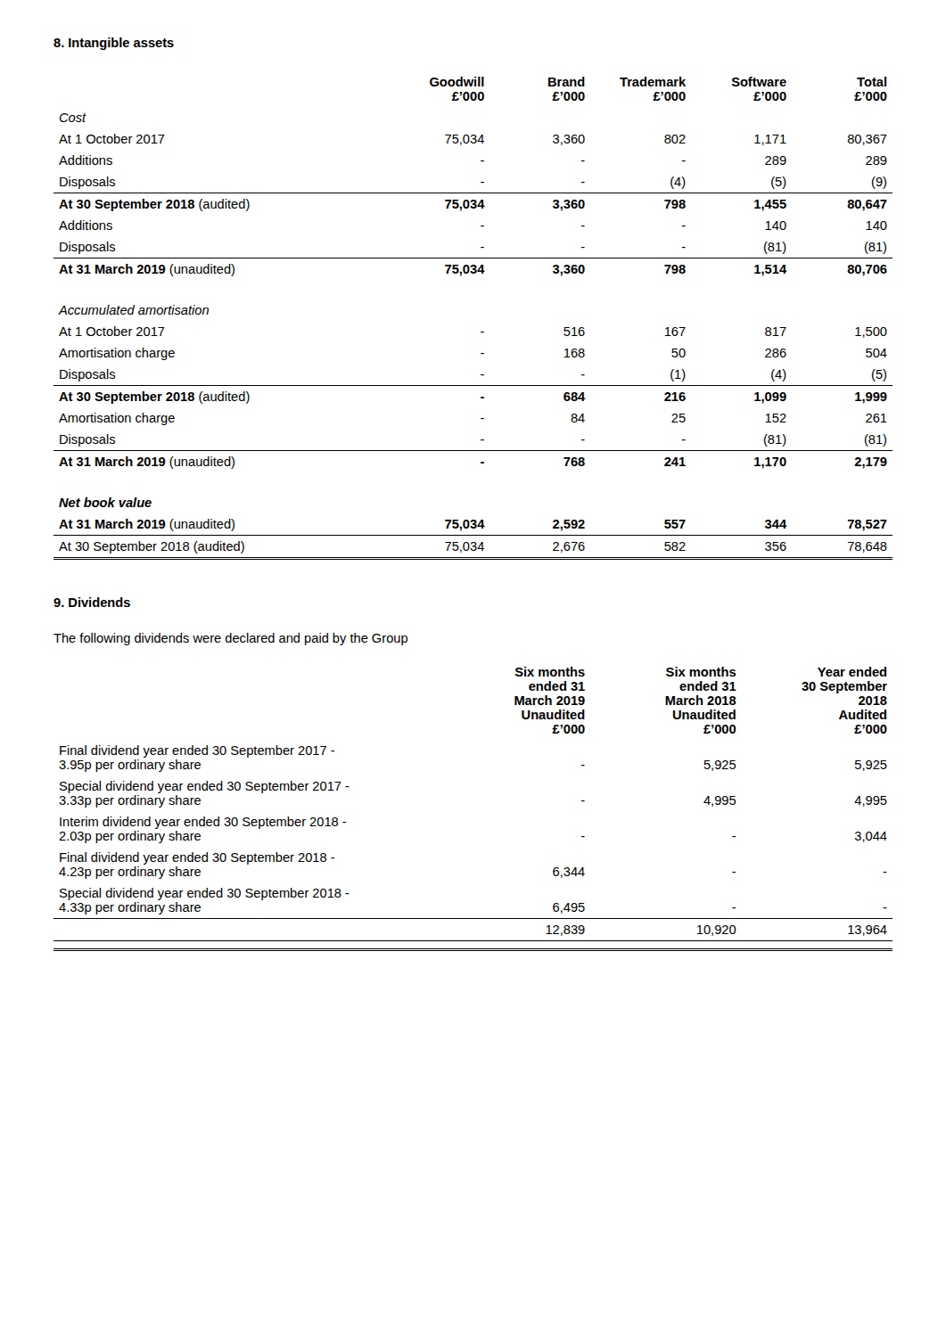8. Intangible assets
| | Goodwill £’000 | Brand £’000 | Trademark £’000 | Software £’000 | Total £’000 |
| --- | --- | --- | --- | --- | --- |
| Cost | | | | | |
| At 1 October 2017 | 75,034 | 3,360 | 802 | 1,171 | 80,367 |
| Additions | - | - | - | 289 | 289 |
| Disposals | - | - | (4) | (5) | (9) |
| At 30 September 2018 (audited) | 75,034 | 3,360 | 798 | 1,455 | 80,647 |
| Additions | - | - | - | 140 | 140 |
| Disposals | - | - | - | (81) | (81) |
| At 31 March 2019 (unaudited) | 75,034 | 3,360 | 798 | 1,514 | 80,706 |
| Accumulated amortisation | | | | | |
| At 1 October 2017 | - | 516 | 167 | 817 | 1,500 |
| Amortisation charge | - | 168 | 50 | 286 | 504 |
| Disposals | - | - | (1) | (4) | (5) |
| At 30 September 2018 (audited) | - | 684 | 216 | 1,099 | 1,999 |
| Amortisation charge | - | 84 | 25 | 152 | 261 |
| Disposals | - | - | - | (81) | (81) |
| At 31 March 2019 (unaudited) | - | 768 | 241 | 1,170 | 2,179 |
| Net book value | | | | | |
| At 31 March 2019 (unaudited) | 75,034 | 2,592 | 557 | 344 | 78,527 |
| At 30 September 2018 (audited) | 75,034 | 2,676 | 582 | 356 | 78,648 |
9. Dividends
The following dividends were declared and paid by the Group
| | Six months ended 31 March 2019 Unaudited £’000 | Six months ended 31 March 2018 Unaudited £’000 | Year ended 30 September 2018 Audited £’000 |
| --- | --- | --- | --- |
| Final dividend year ended 30 September 2017 - 3.95p per ordinary share | - | 5,925 | 5,925 |
| Special dividend year ended 30 September 2017 - 3.33p per ordinary share | - | 4,995 | 4,995 |
| Interim dividend year ended 30 September 2018 - 2.03p per ordinary share | - | - | 3,044 |
| Final dividend year ended 30 September 2018 - 4.23p per ordinary share | 6,344 | - | - |
| Special dividend year ended 30 September 2018 - 4.33p per ordinary share | 6,495 | - | - |
| | 12,839 | 10,920 | 13,964 |